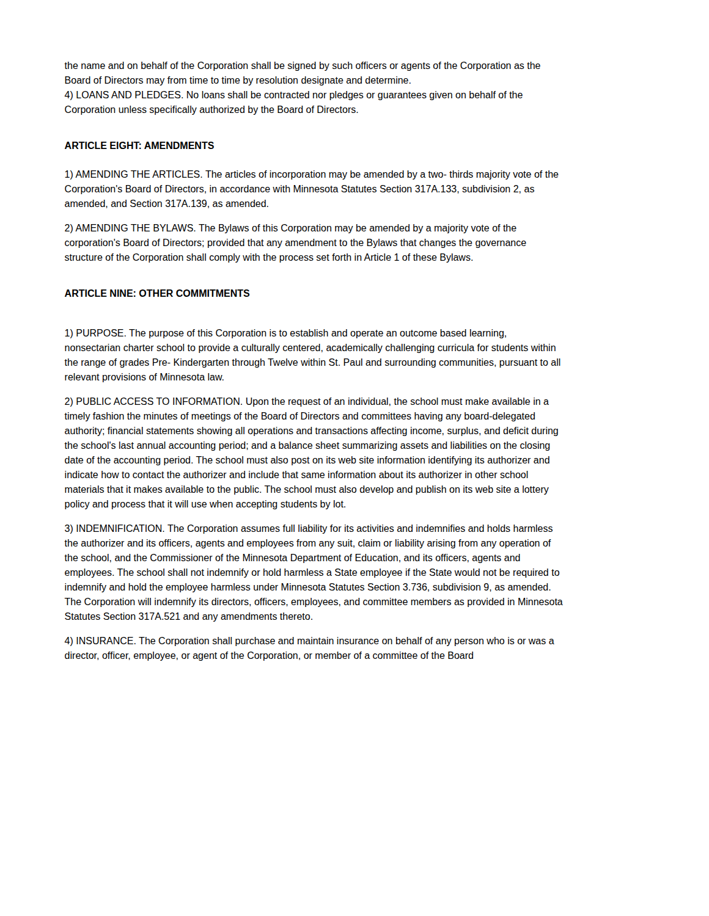the name and on behalf of the Corporation shall be signed by such officers or agents of the Corporation as the Board of Directors may from time to time by resolution designate and determine.
4) LOANS AND PLEDGES. No loans shall be contracted nor pledges or guarantees given on behalf of the Corporation unless specifically authorized by the Board of Directors.
ARTICLE EIGHT: AMENDMENTS
1) AMENDING THE ARTICLES. The articles of incorporation may be amended by a two- thirds majority vote of the Corporation's Board of Directors, in accordance with Minnesota Statutes Section 317A.133, subdivision 2, as amended, and Section 317A.139, as amended.
2) AMENDING THE BYLAWS. The Bylaws of this Corporation may be amended by a majority vote of the corporation's Board of Directors; provided that any amendment to the Bylaws that changes the governance structure of the Corporation shall comply with the process set forth in Article 1 of these Bylaws.
ARTICLE NINE: OTHER COMMITMENTS
1) PURPOSE. The purpose of this Corporation is to establish and operate an outcome based learning, nonsectarian charter school to provide a culturally centered, academically challenging curricula for students within the range of grades Pre- Kindergarten through Twelve within St. Paul and surrounding communities, pursuant to all relevant provisions of Minnesota law.
2) PUBLIC ACCESS TO INFORMATION. Upon the request of an individual, the school must make available in a timely fashion the minutes of meetings of the Board of Directors and committees having any board-delegated authority; financial statements showing all operations and transactions affecting income, surplus, and deficit during the school's last annual accounting period; and a balance sheet summarizing assets and liabilities on the closing date of the accounting period. The school must also post on its web site information identifying its authorizer and indicate how to contact the authorizer and include that same information about its authorizer in other school materials that it makes available to the public. The school must also develop and publish on its web site a lottery policy and process that it will use when accepting students by lot.
3) INDEMNIFICATION. The Corporation assumes full liability for its activities and indemnifies and holds harmless the authorizer and its officers, agents and employees from any suit, claim or liability arising from any operation of the school, and the Commissioner of the Minnesota Department of Education, and its officers, agents and employees. The school shall not indemnify or hold harmless a State employee if the State would not be required to indemnify and hold the employee harmless under Minnesota Statutes Section 3.736, subdivision 9, as amended. The Corporation will indemnify its directors, officers, employees, and committee members as provided in Minnesota Statutes Section 317A.521 and any amendments thereto.
4) INSURANCE. The Corporation shall purchase and maintain insurance on behalf of any person who is or was a director, officer, employee, or agent of the Corporation, or member of a committee of the Board